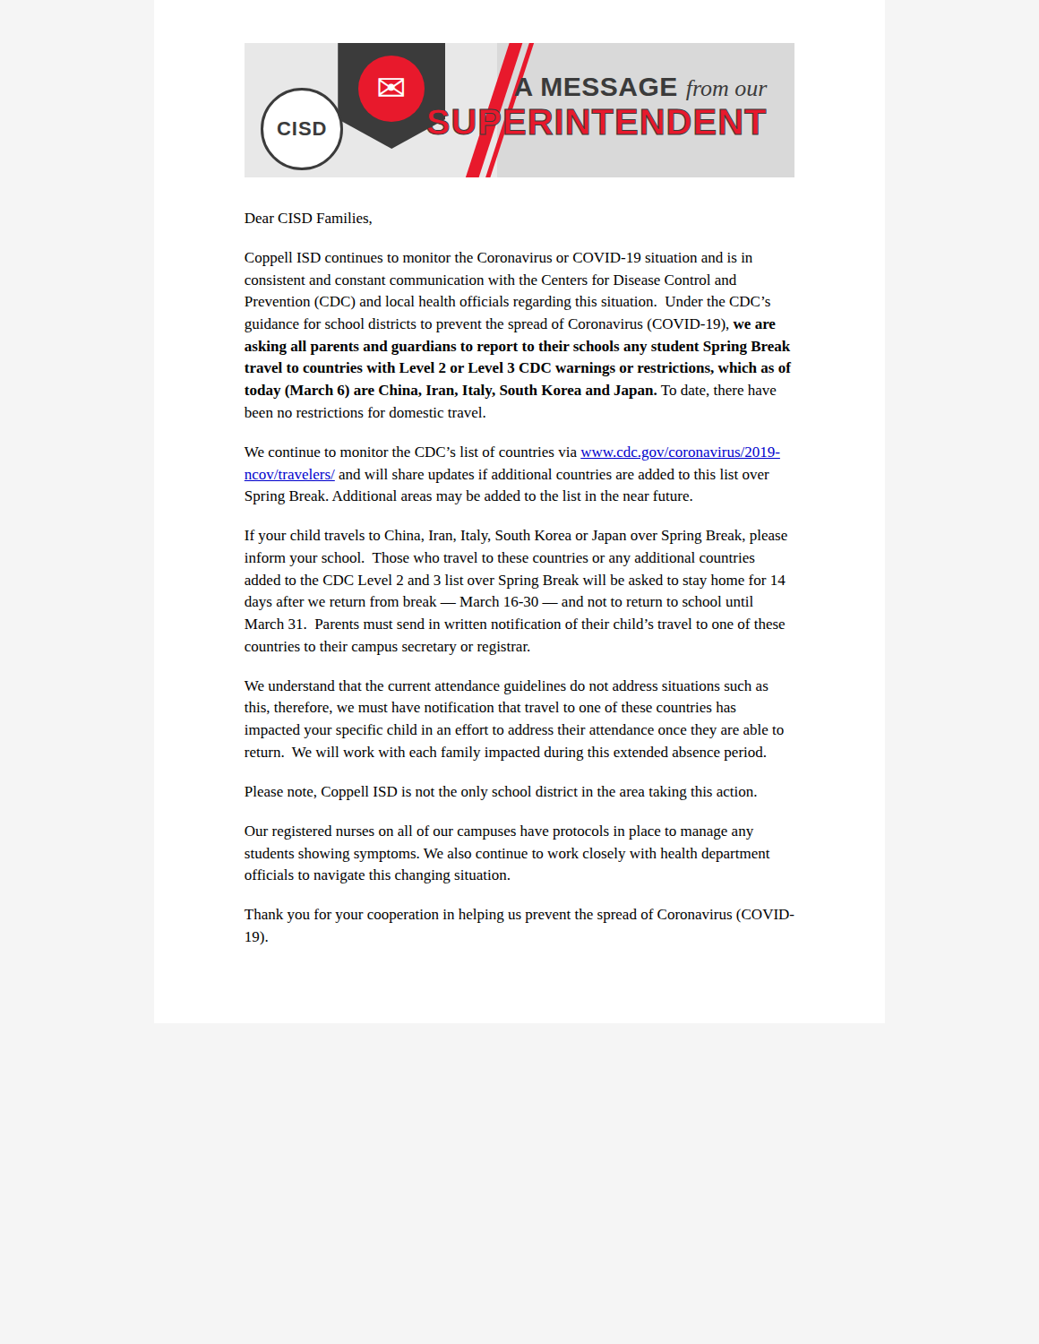CISD
A MESSAGE from our
SUPERINTENDENT
Dear CISD Families,
Coppell ISD continues to monitor the Coronavirus or COVID-19 situation and is in consistent and constant communication with the Centers for Disease Control and Prevention (CDC) and local health officials regarding this situation. Under the CDC’s guidance for school districts to prevent the spread of Coronavirus (COVID-19), we are asking all parents and guardians to report to their schools any student Spring Break travel to countries with Level 2 or Level 3 CDC warnings or restrictions, which as of today (March 6) are China, Iran, Italy, South Korea and Japan. To date, there have been no restrictions for domestic travel.
We continue to monitor the CDC’s list of countries via www.cdc.gov/coronavirus/2019-ncov/travelers/ and will share updates if additional countries are added to this list over Spring Break. Additional areas may be added to the list in the near future.
If your child travels to China, Iran, Italy, South Korea or Japan over Spring Break, please inform your school. Those who travel to these countries or any additional countries added to the CDC Level 2 and 3 list over Spring Break will be asked to stay home for 14 days after we return from break — March 16-30 — and not to return to school until March 31. Parents must send in written notification of their child’s travel to one of these countries to their campus secretary or registrar.
We understand that the current attendance guidelines do not address situations such as this, therefore, we must have notification that travel to one of these countries has impacted your specific child in an effort to address their attendance once they are able to return. We will work with each family impacted during this extended absence period.
Please note, Coppell ISD is not the only school district in the area taking this action.
Our registered nurses on all of our campuses have protocols in place to manage any students showing symptoms. We also continue to work closely with health department officials to navigate this changing situation.
Thank you for your cooperation in helping us prevent the spread of Coronavirus (COVID-19).